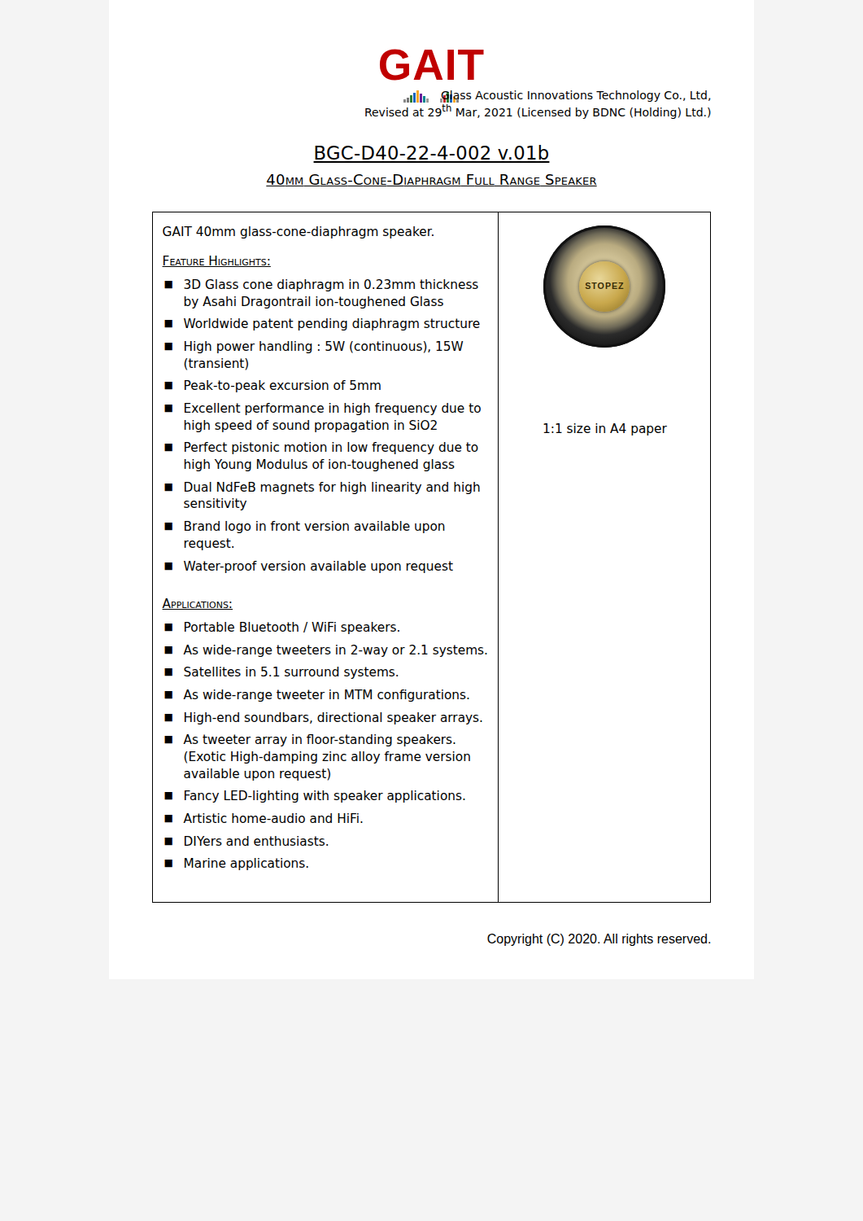GAIT
Glass Acoustic Innovations Technology Co., Ltd,
Revised at 29th Mar, 2021 (Licensed by BDNC (Holding) Ltd.)
BGC-D40-22-4-002 v.01b
40mm Glass-Cone-Diaphragm Full Range Speaker
| GAIT 40mm glass-cone-diaphragm speaker. Feature Highlights: 3D Glass cone diaphragm in 0.23mm thickness by Asahi Dragontrail ion-toughened Glass Worldwide patent pending diaphragm structure High power handling : 5W (continuous), 15W (transient) Peak-to-peak excursion of 5mm Excellent performance in high frequency due to high speed of sound propagation in SiO2 Perfect pistonic motion in low frequency due to high Young Modulus of ion-toughened glass Dual NdFeB magnets for high linearity and high sensitivity Brand logo in front version available upon request. Water-proof version available upon request Applications: Portable Bluetooth / WiFi speakers. As wide-range tweeters in 2-way or 2.1 systems. Satellites in 5.1 surround systems. As wide-range tweeter in MTM configurations. High-end soundbars, directional speaker arrays. As tweeter array in floor-standing speakers. (Exotic High-damping zinc alloy frame version available upon request) Fancy LED-lighting with speaker applications. Artistic home-audio and HiFi. DIYers and enthusiasts. Marine applications. | STOPEZ 1:1 size in A4 paper |
Copyright (C) 2020. All rights reserved.